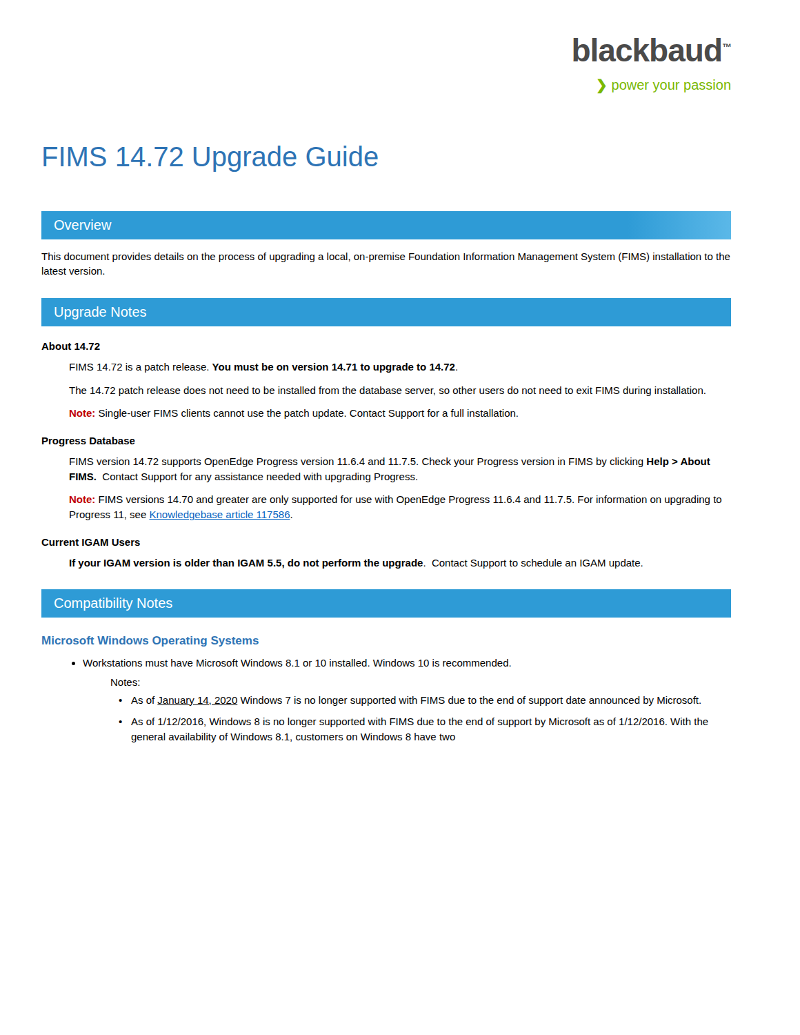blackbaud™
❯ power your passion
FIMS 14.72 Upgrade Guide
Overview
This document provides details on the process of upgrading a local, on-premise Foundation Information Management System (FIMS) installation to the latest version.
Upgrade Notes
About 14.72
FIMS 14.72 is a patch release. You must be on version 14.71 to upgrade to 14.72.
The 14.72 patch release does not need to be installed from the database server, so other users do not need to exit FIMS during installation.
Note: Single-user FIMS clients cannot use the patch update. Contact Support for a full installation.
Progress Database
FIMS version 14.72 supports OpenEdge Progress version 11.6.4 and 11.7.5. Check your Progress version in FIMS by clicking Help > About FIMS. Contact Support for any assistance needed with upgrading Progress.
Note: FIMS versions 14.70 and greater are only supported for use with OpenEdge Progress 11.6.4 and 11.7.5. For information on upgrading to Progress 11, see Knowledgebase article 117586.
Current IGAM Users
If your IGAM version is older than IGAM 5.5, do not perform the upgrade. Contact Support to schedule an IGAM update.
Compatibility Notes
Microsoft Windows Operating Systems
Workstations must have Microsoft Windows 8.1 or 10 installed. Windows 10 is recommended.
Notes:
As of January 14, 2020 Windows 7 is no longer supported with FIMS due to the end of support date announced by Microsoft.
As of 1/12/2016, Windows 8 is no longer supported with FIMS due to the end of support by Microsoft as of 1/12/2016. With the general availability of Windows 8.1, customers on Windows 8 have two